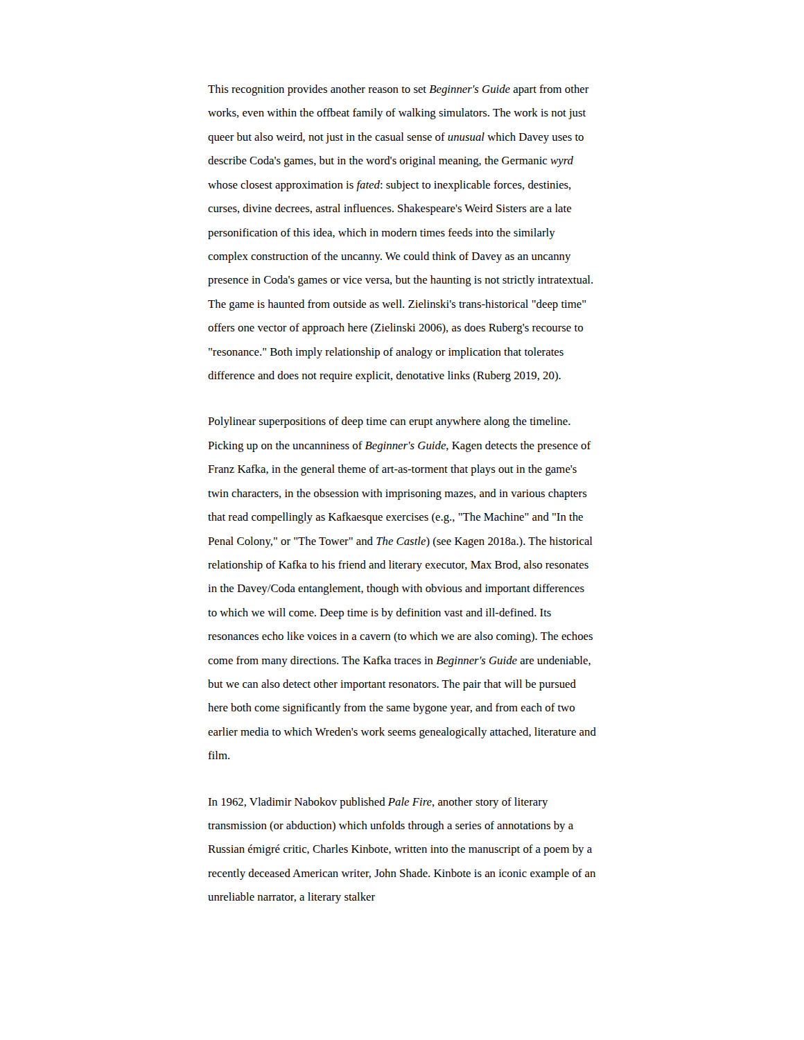This recognition provides another reason to set Beginner's Guide apart from other works, even within the offbeat family of walking simulators. The work is not just queer but also weird, not just in the casual sense of unusual which Davey uses to describe Coda's games, but in the word's original meaning, the Germanic wyrd whose closest approximation is fated: subject to inexplicable forces, destinies, curses, divine decrees, astral influences. Shakespeare's Weird Sisters are a late personification of this idea, which in modern times feeds into the similarly complex construction of the uncanny. We could think of Davey as an uncanny presence in Coda's games or vice versa, but the haunting is not strictly intratextual. The game is haunted from outside as well. Zielinski's trans-historical "deep time" offers one vector of approach here (Zielinski 2006), as does Ruberg's recourse to "resonance." Both imply relationship of analogy or implication that tolerates difference and does not require explicit, denotative links (Ruberg 2019, 20).
Polylinear superpositions of deep time can erupt anywhere along the timeline. Picking up on the uncanniness of Beginner's Guide, Kagen detects the presence of Franz Kafka, in the general theme of art-as-torment that plays out in the game's twin characters, in the obsession with imprisoning mazes, and in various chapters that read compellingly as Kafkaesque exercises (e.g., "The Machine" and "In the Penal Colony," or "The Tower" and The Castle) (see Kagen 2018a.). The historical relationship of Kafka to his friend and literary executor, Max Brod, also resonates in the Davey/Coda entanglement, though with obvious and important differences to which we will come. Deep time is by definition vast and ill-defined. Its resonances echo like voices in a cavern (to which we are also coming). The echoes come from many directions. The Kafka traces in Beginner's Guide are undeniable, but we can also detect other important resonators. The pair that will be pursued here both come significantly from the same bygone year, and from each of two earlier media to which Wreden's work seems genealogically attached, literature and film.
In 1962, Vladimir Nabokov published Pale Fire, another story of literary transmission (or abduction) which unfolds through a series of annotations by a Russian émigré critic, Charles Kinbote, written into the manuscript of a poem by a recently deceased American writer, John Shade. Kinbote is an iconic example of an unreliable narrator, a literary stalker